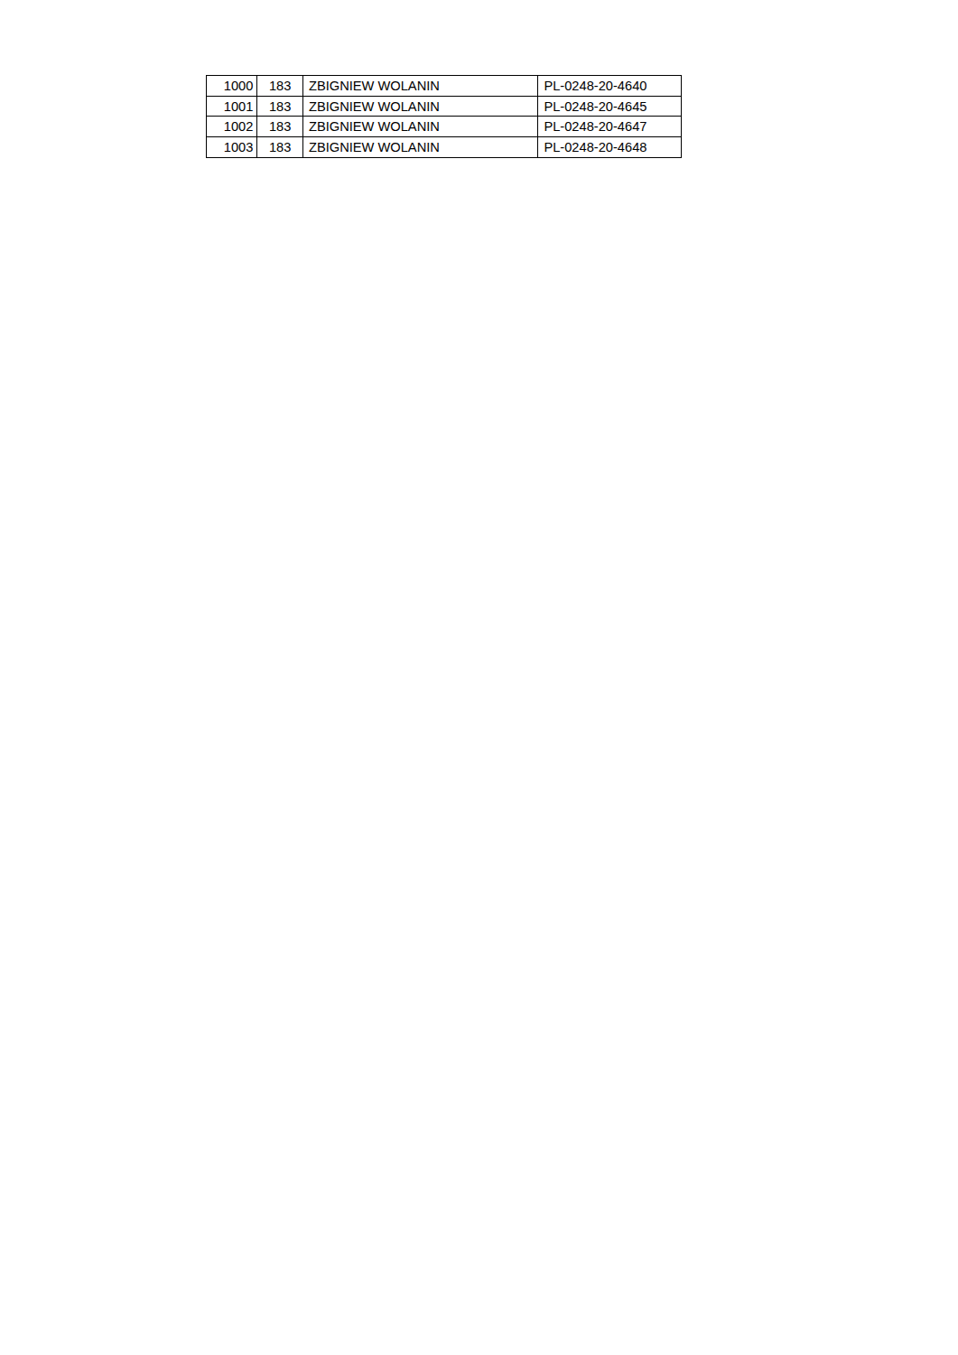| 1000 | 183 | ZBIGNIEW WOLANIN | PL-0248-20-4640 |
| 1001 | 183 | ZBIGNIEW WOLANIN | PL-0248-20-4645 |
| 1002 | 183 | ZBIGNIEW WOLANIN | PL-0248-20-4647 |
| 1003 | 183 | ZBIGNIEW WOLANIN | PL-0248-20-4648 |